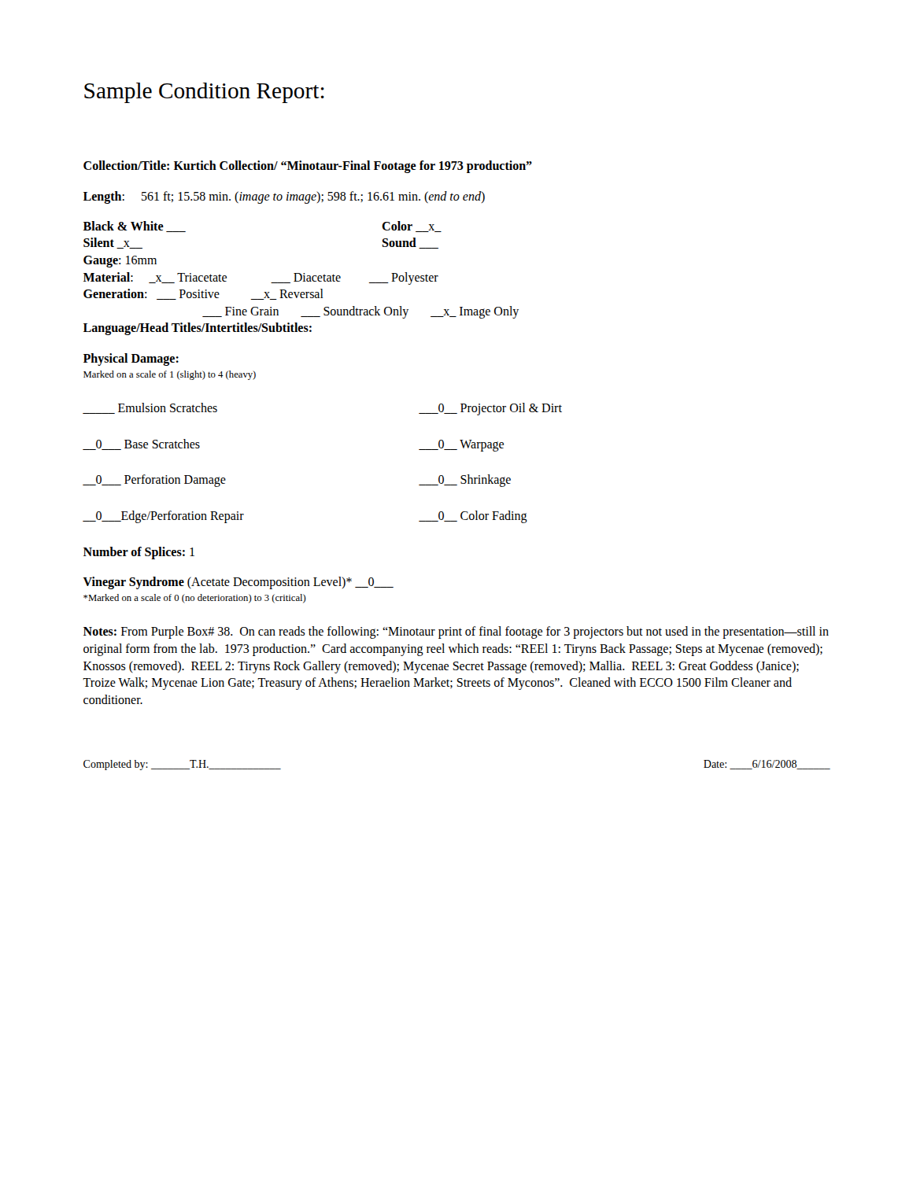Sample Condition Report:
Collection/Title: Kurtich Collection/ “Minotaur-Final Footage for 1973 production”
Length: 561 ft; 15.58 min. (image to image); 598 ft.; 16.61 min. (end to end)
Black & White ___
Color __x_
Silent _x__
Sound ___
Gauge: 16mm
Material: _x__ Triacetate ___ Diacetate ___ Polyester
Generation: ___ Positive __x_ Reversal
___ Fine Grain ___ Soundtrack Only __x_ Image Only
Language/Head Titles/Intertitles/Subtitles:
Physical Damage:
Marked on a scale of 1 (slight) to 4 (heavy)
_____ Emulsion Scratches
___0__ Projector Oil & Dirt
__0___ Base Scratches
___0__ Warpage
__0___ Perforation Damage
___0__ Shrinkage
__0___Edge/Perforation Repair
___0__ Color Fading
Number of Splices: 1
Vinegar Syndrome (Acetate Decomposition Level)* __0___
*Marked on a scale of 0 (no deterioration) to 3 (critical)
Notes: From Purple Box# 38. On can reads the following: “Minotaur print of final footage for 3 projectors but not used in the presentation—still in original form from the lab. 1973 production.” Card accompanying reel which reads: “REEl 1: Tiryns Back Passage; Steps at Mycenae (removed); Knossos (removed). REEL 2: Tiryns Rock Gallery (removed); Mycenae Secret Passage (removed); Mallia. REEL 3: Great Goddess (Janice); Troize Walk; Mycenae Lion Gate; Treasury of Athens; Heraelion Market; Streets of Myconos”. Cleaned with ECCO 1500 Film Cleaner and conditioner.
Completed by: _______T.H._____________
Date: ____6/16/2008______